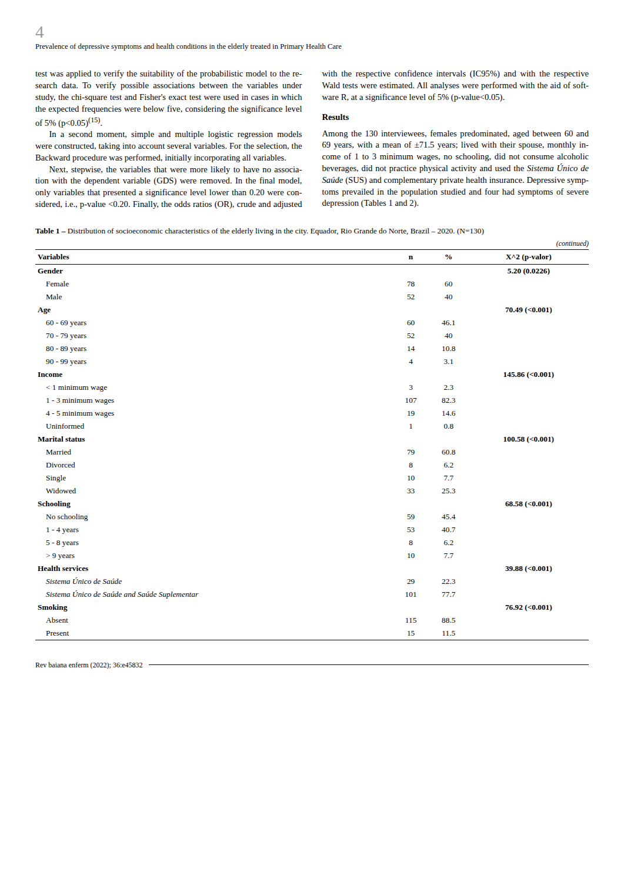4
Prevalence of depressive symptoms and health conditions in the elderly treated in Primary Health Care
test was applied to verify the suitability of the probabilistic model to the research data. To verify possible associations between the variables under study, the chi-square test and Fisher's exact test were used in cases in which the expected frequencies were below five, considering the significance level of 5% (p<0.05)(15).
In a second moment, simple and multiple logistic regression models were constructed, taking into account several variables. For the selection, the Backward procedure was performed, initially incorporating all variables.
Next, stepwise, the variables that were more likely to have no association with the dependent variable (GDS) were removed. In the final model, only variables that presented a significance level lower than 0.20 were considered, i.e., p-value <0.20. Finally, the odds ratios (OR), crude and adjusted with the respective confidence intervals (IC95%) and with the respective Wald tests were estimated. All analyses were performed with the aid of software R, at a significance level of 5% (p-value<0.05).
Results
Among the 130 interviewees, females predominated, aged between 60 and 69 years, with a mean of ±71.5 years; lived with their spouse, monthly income of 1 to 3 minimum wages, no schooling, did not consume alcoholic beverages, did not practice physical activity and used the Sistema Único de Saúde (SUS) and complementary private health insurance. Depressive symptoms prevailed in the population studied and four had symptoms of severe depression (Tables 1 and 2).
Table 1 – Distribution of socioeconomic characteristics of the elderly living in the city. Equador, Rio Grande do Norte, Brazil – 2020. (N=130)
(continued)
| Variables | n | % | X^2 (p-valor) |
| --- | --- | --- | --- |
| Gender | | | 5.20 (0.0226) |
| Female | 78 | 60 | |
| Male | 52 | 40 | |
| Age | | | 70.49 (<0.001) |
| 60 - 69 years | 60 | 46.1 | |
| 70 - 79 years | 52 | 40 | |
| 80 - 89 years | 14 | 10.8 | |
| 90 - 99 years | 4 | 3.1 | |
| Income | | | 145.86 (<0.001) |
| < 1 minimum wage | 3 | 2.3 | |
| 1 - 3 minimum wages | 107 | 82.3 | |
| 4 - 5 minimum wages | 19 | 14.6 | |
| Uninformed | 1 | 0.8 | |
| Marital status | | | 100.58 (<0.001) |
| Married | 79 | 60.8 | |
| Divorced | 8 | 6.2 | |
| Single | 10 | 7.7 | |
| Widowed | 33 | 25.3 | |
| Schooling | | | 68.58 (<0.001) |
| No schooling | 59 | 45.4 | |
| 1 - 4 years | 53 | 40.7 | |
| 5 - 8 years | 8 | 6.2 | |
| > 9 years | 10 | 7.7 | |
| Health services | | | 39.88 (<0.001) |
| Sistema Único de Saúde | 29 | 22.3 | |
| Sistema Único de Saúde and Saúde Suplementar | 101 | 77.7 | |
| Smoking | | | 76.92 (<0.001) |
| Absent | 115 | 88.5 | |
| Present | 15 | 11.5 | |
Rev baiana enferm (2022); 36:e45832